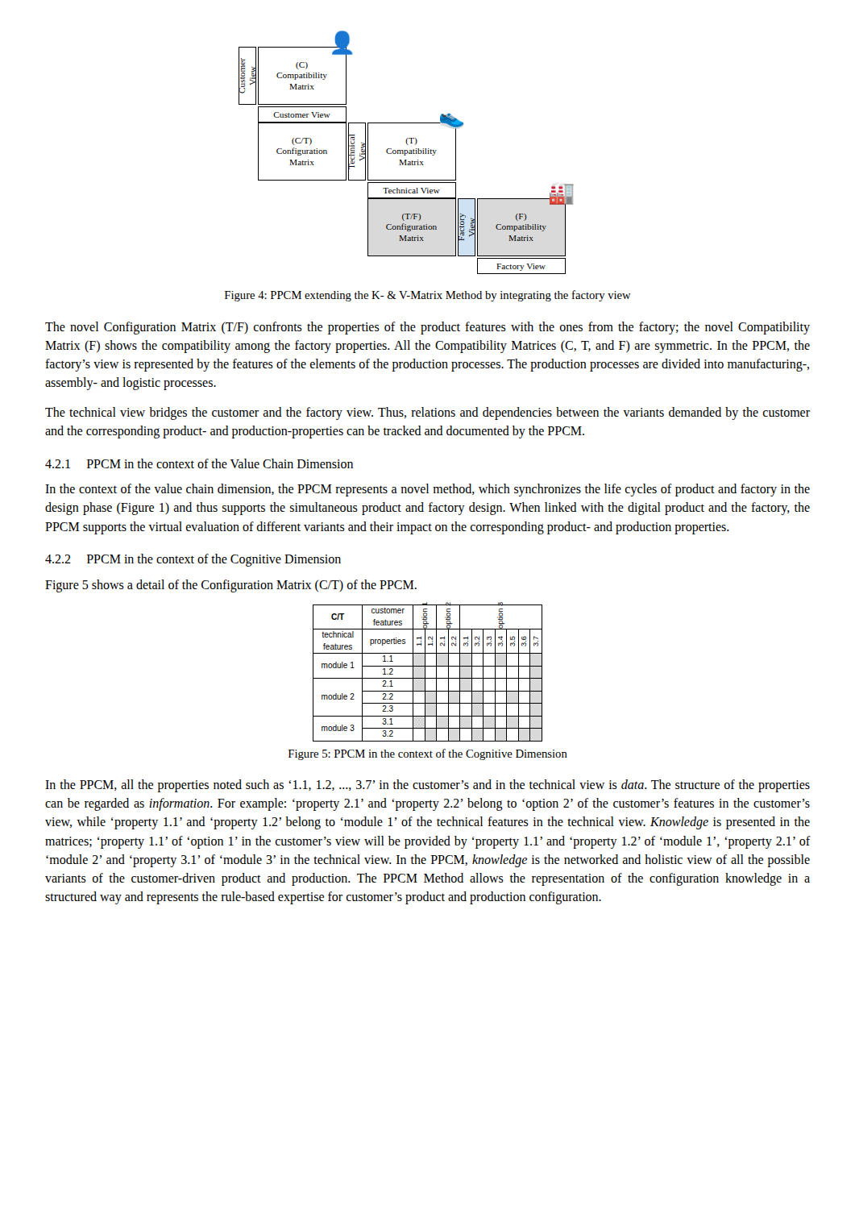Customer
View
(C)
Compatibility
Matrix
👤
Customer View
(C/T)
Configuration
Matrix
Technical
View
(T)
Compatibility
Matrix
👟
Technical View
(T/F)
Configuration
Matrix
Factory
View
(F)
Compatibility
Matrix
🏭
Factory View
Figure 4: PPCM extending the K- & V-Matrix Method by integrating the factory view
The novel Configuration Matrix (T/F) confronts the properties of the product features with the ones from the factory; the novel Compatibility Matrix (F) shows the compatibility among the factory properties. All the Compatibility Matrices (C, T, and F) are symmetric. In the PPCM, the factory’s view is represented by the features of the elements of the production processes. The production processes are divided into manufacturing-, assembly- and logistic processes.
The technical view bridges the customer and the factory view. Thus, relations and dependencies between the variants demanded by the customer and the corresponding product- and production-properties can be tracked and documented by the PPCM.
4.2.1 PPCM in the context of the Value Chain Dimension
In the context of the value chain dimension, the PPCM represents a novel method, which synchronizes the life cycles of product and factory in the design phase (Figure 1) and thus supports the simultaneous product and factory design. When linked with the digital product and the factory, the PPCM supports the virtual evaluation of different variants and their impact on the corresponding product- and production properties.
4.2.2 PPCM in the context of the Cognitive Dimension
Figure 5 shows a detail of the Configuration Matrix (C/T) of the PPCM.
| C/T | customer features | option 1 | option 2 | option 3 |
| technical features | properties | 1.1 | 1.2 | 2.1 | 2.2 | 3.1 | 3.2 | 3.3 | 3.4 | 3.5 | 3.6 | 3.7 |
| module 1 | 1.1 | | | | | | | | | | | |
| 1.2 | | | | | | | | | | | |
| module 2 | 2.1 | | | | | | | | | | | |
| 2.2 | | | | | | | | | | | |
| 2.3 | | | | | | | | | | | |
| module 3 | 3.1 | | | | | | | | | | | |
| 3.2 | | | | | | | | | | | |
Figure 5: PPCM in the context of the Cognitive Dimension
In the PPCM, all the properties noted such as ‘1.1, 1.2, ..., 3.7’ in the customer’s and in the technical view is data. The structure of the properties can be regarded as information. For example: ‘property 2.1’ and ‘property 2.2’ belong to ‘option 2’ of the customer’s features in the customer’s view, while ‘property 1.1’ and ‘property 1.2’ belong to ‘module 1’ of the technical features in the technical view. Knowledge is presented in the matrices; ‘property 1.1’ of ‘option 1’ in the customer’s view will be provided by ‘property 1.1’ and ‘property 1.2’ of ‘module 1’, ‘property 2.1’ of ‘module 2’ and ‘property 3.1’ of ‘module 3’ in the technical view. In the PPCM, knowledge is the networked and holistic view of all the possible variants of the customer-driven product and production. The PPCM Method allows the representation of the configuration knowledge in a structured way and represents the rule-based expertise for customer’s product and production configuration.